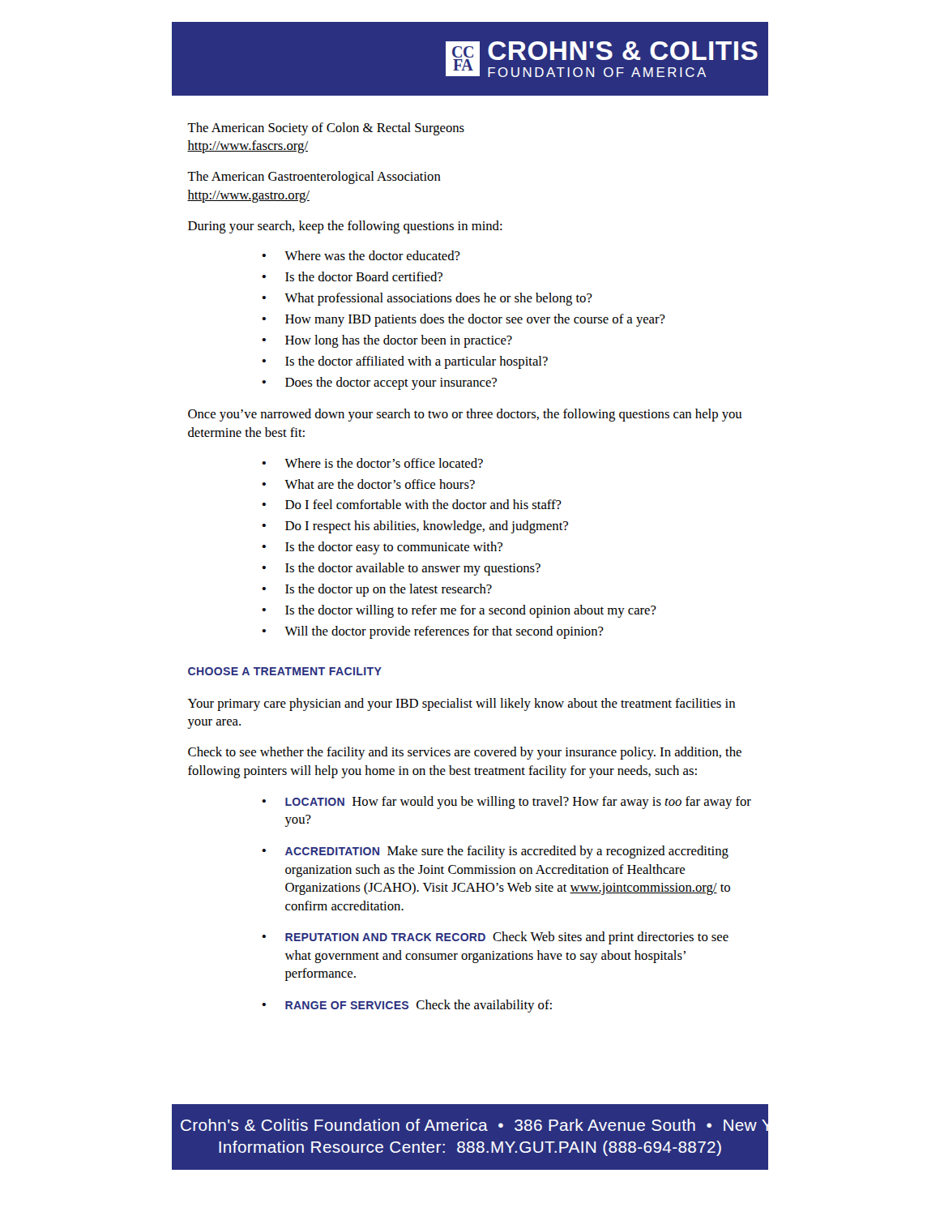CC FA
CROHN'S & COLITIS FOUNDATION OF AMERICA
The American Society of Colon & Rectal Surgeons
http://www.fascrs.org/
The American Gastroenterological Association
http://www.gastro.org/
During your search, keep the following questions in mind:
Where was the doctor educated?
Is the doctor Board certified?
What professional associations does he or she belong to?
How many IBD patients does the doctor see over the course of a year?
How long has the doctor been in practice?
Is the doctor affiliated with a particular hospital?
Does the doctor accept your insurance?
Once you’ve narrowed down your search to two or three doctors, the following questions can help you determine the best fit:
Where is the doctor’s office located?
What are the doctor’s office hours?
Do I feel comfortable with the doctor and his staff?
Do I respect his abilities, knowledge, and judgment?
Is the doctor easy to communicate with?
Is the doctor available to answer my questions?
Is the doctor up on the latest research?
Is the doctor willing to refer me for a second opinion about my care?
Will the doctor provide references for that second opinion?
CHOOSE A TREATMENT FACILITY
Your primary care physician and your IBD specialist will likely know about the treatment facilities in your area.
Check to see whether the facility and its services are covered by your insurance policy. In addition, the following pointers will help you home in on the best treatment facility for your needs, such as:
LOCATION How far would you be willing to travel? How far away is too far away for you?
ACCREDITATION Make sure the facility is accredited by a recognized accrediting organization such as the Joint Commission on Accreditation of Healthcare Organizations (JCAHO). Visit JCAHO’s Web site at www.jointcommission.org/ to confirm accreditation.
REPUTATION AND TRACK RECORD Check Web sites and print directories to see what government and consumer organizations have to say about hospitals’ performance.
RANGE OF SERVICES Check the availability of:
Crohn's & Colitis Foundation of America • 386 Park Avenue South • New York, NY 10016
Information Resource Center: 888.MY.GUT.PAIN (888-694-8872)